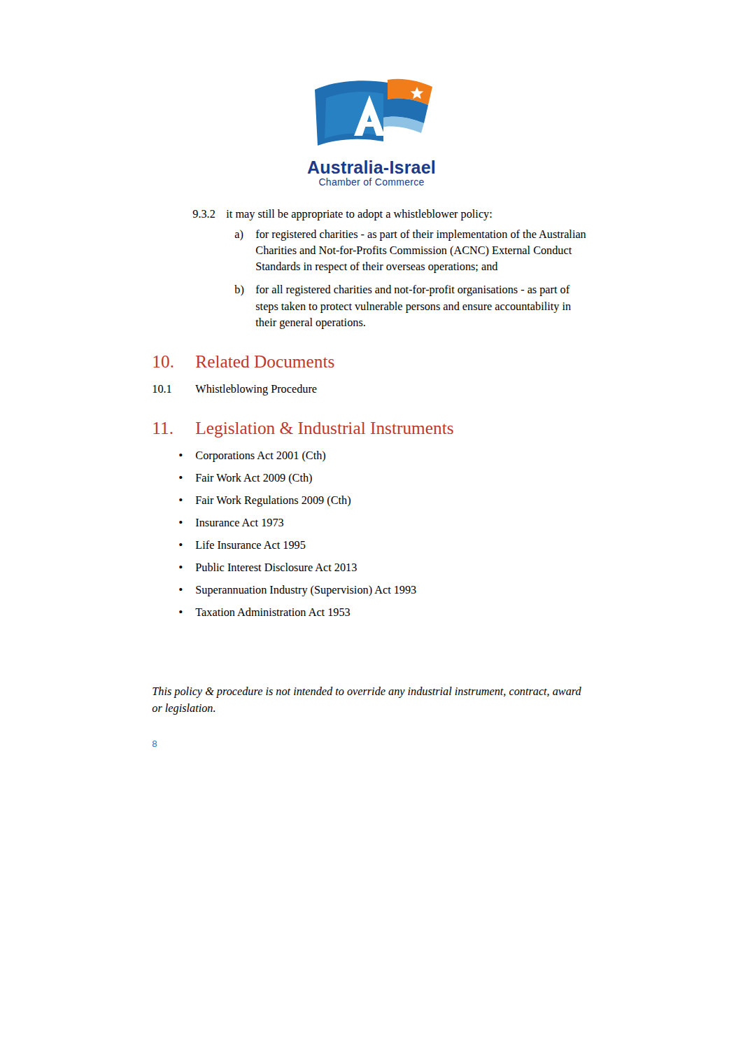Australia-Israel
Chamber of Commerce
9.3.2
it may still be appropriate to adopt a whistleblower policy:
a)
for registered charities - as part of their implementation of the Australian Charities and Not-for-Profits Commission (ACNC) External Conduct Standards in respect of their overseas operations; and
b)
for all registered charities and not-for-profit organisations - as part of steps taken to protect vulnerable persons and ensure accountability in their general operations.
10. Related Documents
10.1
Whistleblowing Procedure
11. Legislation & Industrial Instruments
Corporations Act 2001 (Cth)
Fair Work Act 2009 (Cth)
Fair Work Regulations 2009 (Cth)
Insurance Act 1973
Life Insurance Act 1995
Public Interest Disclosure Act 2013
Superannuation Industry (Supervision) Act 1993
Taxation Administration Act 1953
This policy & procedure is not intended to override any industrial instrument, contract, award or legislation.
8